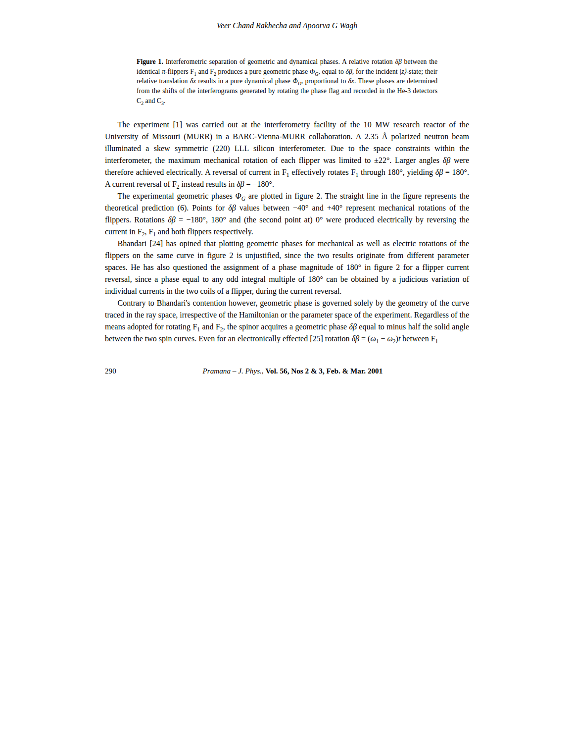Veer Chand Rakhecha and Apoorva G Wagh
Figure 1. Interferometric separation of geometric and dynamical phases. A relative rotation δβ between the identical π-flippers F1 and F2 produces a pure geometric phase ΦG, equal to δβ, for the incident |z⟩-state; their relative translation δx results in a pure dynamical phase ΦD, proportional to δx. These phases are determined from the shifts of the interferograms generated by rotating the phase flag and recorded in the He-3 detectors C2 and C3.
The experiment [1] was carried out at the interferometry facility of the 10 MW research reactor of the University of Missouri (MURR) in a BARC-Vienna-MURR collaboration. A 2.35 Å polarized neutron beam illuminated a skew symmetric (220) LLL silicon interferometer. Due to the space constraints within the interferometer, the maximum mechanical rotation of each flipper was limited to ±22°. Larger angles δβ were therefore achieved electrically. A reversal of current in F1 effectively rotates F1 through 180°, yielding δβ = 180°. A current reversal of F2 instead results in δβ = −180°.
The experimental geometric phases ΦG are plotted in figure 2. The straight line in the figure represents the theoretical prediction (6). Points for δβ values between −40° and +40° represent mechanical rotations of the flippers. Rotations δβ = −180°, 180° and (the second point at) 0° were produced electrically by reversing the current in F2, F1 and both flippers respectively.
Bhandari [24] has opined that plotting geometric phases for mechanical as well as electric rotations of the flippers on the same curve in figure 2 is unjustified, since the two results originate from different parameter spaces. He has also questioned the assignment of a phase magnitude of 180° in figure 2 for a flipper current reversal, since a phase equal to any odd integral multiple of 180° can be obtained by a judicious variation of individual currents in the two coils of a flipper, during the current reversal.
Contrary to Bhandari's contention however, geometric phase is governed solely by the geometry of the curve traced in the ray space, irrespective of the Hamiltonian or the parameter space of the experiment. Regardless of the means adopted for rotating F1 and F2, the spinor acquires a geometric phase δβ equal to minus half the solid angle between the two spin curves. Even for an electronically effected [25] rotation δβ = (ω1 − ω2)t between F1
290 Pramana – J. Phys., Vol. 56, Nos 2 & 3, Feb. & Mar. 2001